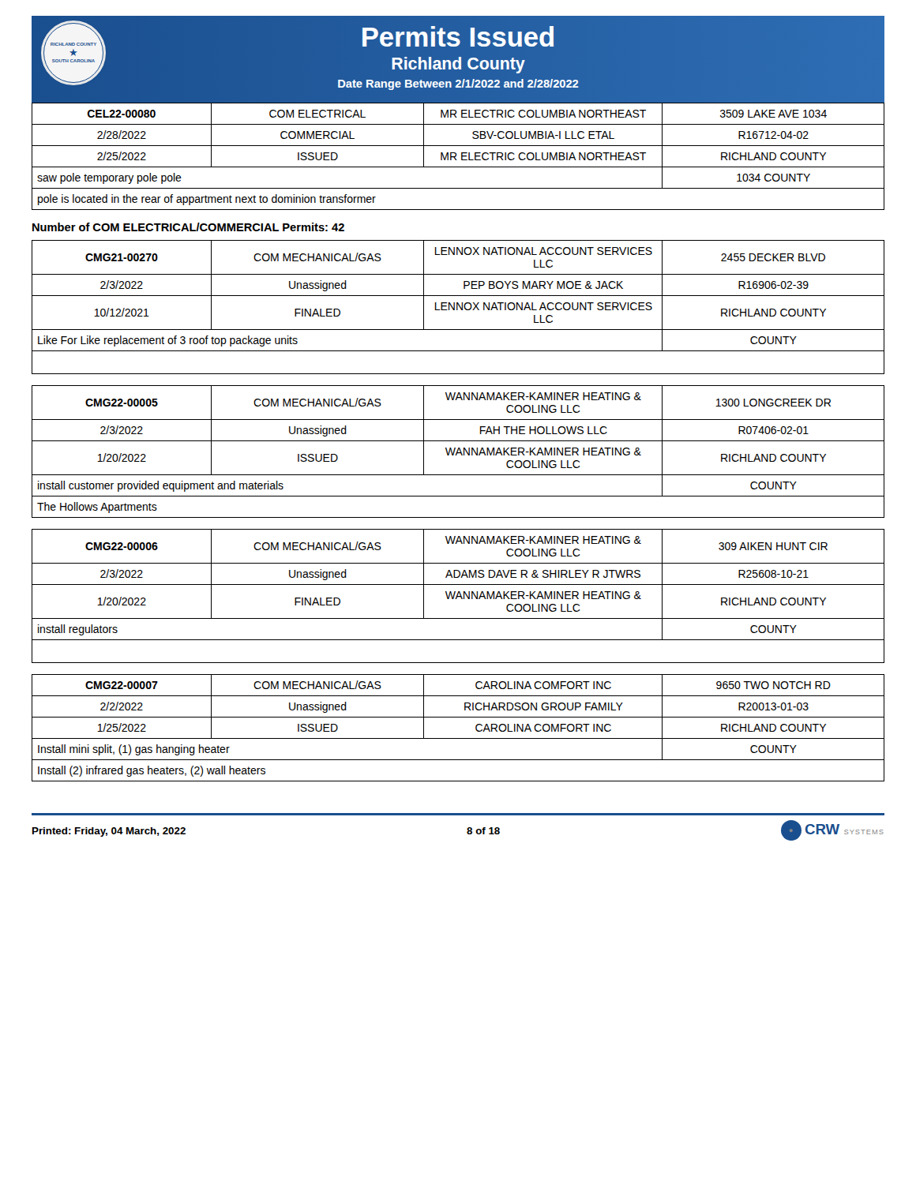RICHLAND COUNTY
★
SOUTH CAROLINA
Permits Issued
Richland County
Date Range Between 2/1/2022 and 2/28/2022
| CEL22-00080 | COM ELECTRICAL | MR ELECTRIC COLUMBIA NORTHEAST | 3509 LAKE AVE 1034 |
| 2/28/2022 | COMMERCIAL | SBV-COLUMBIA-I LLC ETAL | R16712-04-02 |
| 2/25/2022 | ISSUED | MR ELECTRIC COLUMBIA NORTHEAST | RICHLAND COUNTY |
| saw pole temporary pole pole | 1034 COUNTY |
| pole is located in the rear of appartment next to dominion transformer |
Number of COM ELECTRICAL/COMMERCIAL Permits: 42
| CMG21-00270 | COM MECHANICAL/GAS | LENNOX NATIONAL ACCOUNT SERVICES LLC | 2455 DECKER BLVD |
| 2/3/2022 | Unassigned | PEP BOYS MARY MOE & JACK | R16906-02-39 |
| 10/12/2021 | FINALED | LENNOX NATIONAL ACCOUNT SERVICES LLC | RICHLAND COUNTY |
| Like For Like replacement of 3 roof top package units | COUNTY |
| CMG22-00005 | COM MECHANICAL/GAS | WANNAMAKER-KAMINER HEATING & COOLING LLC | 1300 LONGCREEK DR |
| 2/3/2022 | Unassigned | FAH THE HOLLOWS LLC | R07406-02-01 |
| 1/20/2022 | ISSUED | WANNAMAKER-KAMINER HEATING & COOLING LLC | RICHLAND COUNTY |
| install customer provided equipment and materials | COUNTY |
| The Hollows Apartments |
| CMG22-00006 | COM MECHANICAL/GAS | WANNAMAKER-KAMINER HEATING & COOLING LLC | 309 AIKEN HUNT CIR |
| 2/3/2022 | Unassigned | ADAMS DAVE R & SHIRLEY R JTWRS | R25608-10-21 |
| 1/20/2022 | FINALED | WANNAMAKER-KAMINER HEATING & COOLING LLC | RICHLAND COUNTY |
| install regulators | COUNTY |
| CMG22-00007 | COM MECHANICAL/GAS | CAROLINA COMFORT INC | 9650 TWO NOTCH RD |
| 2/2/2022 | Unassigned | RICHARDSON GROUP FAMILY | R20013-01-03 |
| 1/25/2022 | ISSUED | CAROLINA COMFORT INC | RICHLAND COUNTY |
| Install mini split, (1) gas hanging heater | COUNTY |
| Install (2) infrared gas heaters, (2) wall heaters |
Printed: Friday, 04 March, 2022
8 of 18
●CRW SYSTEMS